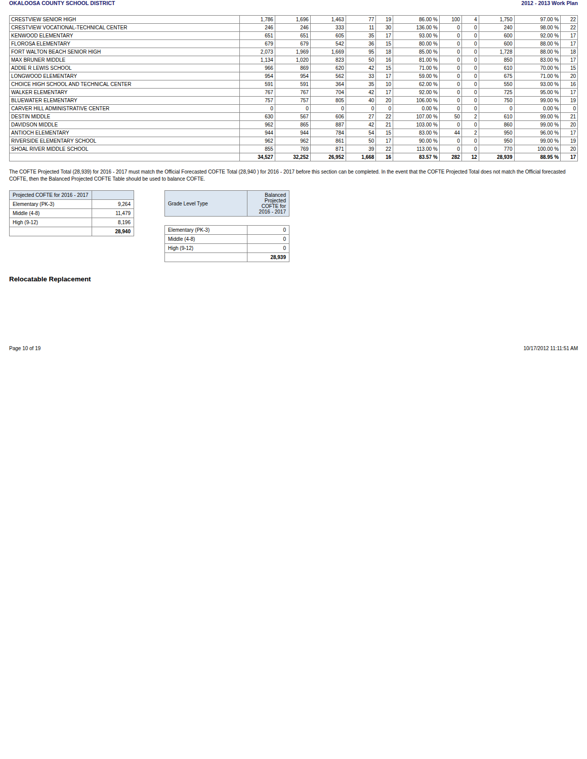OKALOOSA COUNTY SCHOOL DISTRICT
2012 - 2013 Work Plan
| CRESTVIEW SENIOR HIGH | 1,786 | 1,696 | 1,463 | 77 | 19 | 86.00 % | 100 | 4 | 1,750 | 97.00 % | 22 |
| CRESTVIEW VOCATIONAL-TECHNICAL CENTER | 246 | 246 | 333 | 11 | 30 | 136.00 % | 0 | 0 | 240 | 98.00 % | 22 |
| KENWOOD ELEMENTARY | 651 | 651 | 605 | 35 | 17 | 93.00 % | 0 | 0 | 600 | 92.00 % | 17 |
| FLOROSA ELEMENTARY | 679 | 679 | 542 | 36 | 15 | 80.00 % | 0 | 0 | 600 | 88.00 % | 17 |
| FORT WALTON BEACH SENIOR HIGH | 2,073 | 1,969 | 1,669 | 95 | 18 | 85.00 % | 0 | 0 | 1,728 | 88.00 % | 18 |
| MAX BRUNER MIDDLE | 1,134 | 1,020 | 823 | 50 | 16 | 81.00 % | 0 | 0 | 850 | 83.00 % | 17 |
| ADDIE R LEWIS SCHOOL | 966 | 869 | 620 | 42 | 15 | 71.00 % | 0 | 0 | 610 | 70.00 % | 15 |
| LONGWOOD ELEMENTARY | 954 | 954 | 562 | 33 | 17 | 59.00 % | 0 | 0 | 675 | 71.00 % | 20 |
| CHOICE HIGH SCHOOL AND TECHNICAL CENTER | 591 | 591 | 364 | 35 | 10 | 62.00 % | 0 | 0 | 550 | 93.00 % | 16 |
| WALKER ELEMENTARY | 767 | 767 | 704 | 42 | 17 | 92.00 % | 0 | 0 | 725 | 95.00 % | 17 |
| BLUEWATER ELEMENTARY | 757 | 757 | 805 | 40 | 20 | 106.00 % | 0 | 0 | 750 | 99.00 % | 19 |
| CARVER HILL ADMINISTRATIVE CENTER | 0 | 0 | 0 | 0 | 0 | 0.00 % | 0 | 0 | 0 | 0.00 % | 0 |
| DESTIN MIDDLE | 630 | 567 | 606 | 27 | 22 | 107.00 % | 50 | 2 | 610 | 99.00 % | 21 |
| DAVIDSON MIDDLE | 962 | 865 | 887 | 42 | 21 | 103.00 % | 0 | 0 | 860 | 99.00 % | 20 |
| ANTIOCH ELEMENTARY | 944 | 944 | 784 | 54 | 15 | 83.00 % | 44 | 2 | 950 | 96.00 % | 17 |
| RIVERSIDE ELEMENTARY SCHOOL | 962 | 962 | 861 | 50 | 17 | 90.00 % | 0 | 0 | 950 | 99.00 % | 19 |
| SHOAL RIVER MIDDLE SCHOOL | 855 | 769 | 871 | 39 | 22 | 113.00 % | 0 | 0 | 770 | 100.00 % | 20 |
| | 34,527 | 32,252 | 26,952 | 1,668 | 16 | 83.57 % | 282 | 12 | 28,939 | 88.95 % | 17 |
The COFTE Projected Total (28,939) for 2016 - 2017 must match the Official Forecasted COFTE Total (28,940 ) for 2016 - 2017 before this section can be completed. In the event that the COFTE Projected Total does not match the Official forecasted COFTE, then the Balanced Projected COFTE Table should be used to balance COFTE.
| Projected COFTE for 2016 - 2017 | |
| Elementary (PK-3) | 9,264 |
| Middle (4-8) | 11,479 |
| High (9-12) | 8,196 |
| | 28,940 |
| Grade Level Type | Balanced Projected COFTE for 2016 - 2017 |
| Elementary (PK-3) | 0 |
| Middle (4-8) | 0 |
| High (9-12) | 0 |
| | 28,939 |
Relocatable Replacement
Page 10 of 19
10/17/2012 11:11:51 AM